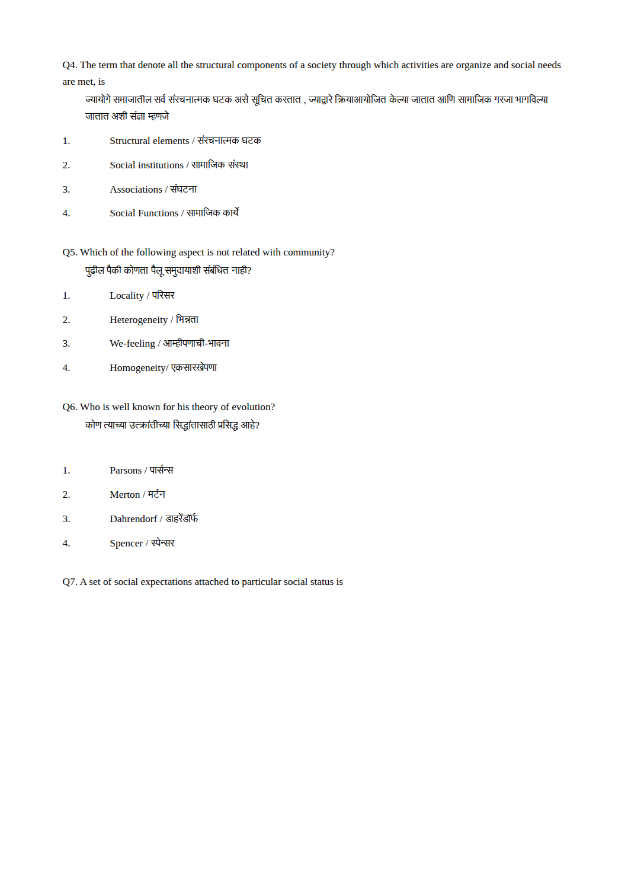Q4. The term that denote all the structural components of a society through which activities are organize and social needs are met, is
ज्यायोगे समाजातील सर्व संरचनात्मक घटक असे सूचित करतात , ज्याद्वारे क्रियाआयोजित केल्या जातात आणि सामाजिक गरजा भागविल्या जातात अशी संज्ञा म्हणजे
Structural elements / संरचनात्मक घटक
Social institutions / सामाजिक संस्था
Associations / संघटना
Social Functions / सामाजिक कार्ये
Q5. Which of the following aspect is not related with community?
पुढील पैकी कोणता पैलू समुदायाशी संबंधित नाही?
Locality / परिसर
Heterogeneity / भिन्नता
We-feeling / आम्हीपणाची-भावना
Homogeneity/ एकसारखेपणा
Q6. Who is well known for his theory of evolution?
कोण त्याच्या उत्क्रांतीच्या सिद्धांतासाठी प्रसिद्ध आहे?
Parsons / पार्सन्स
Merton / मर्टन
Dahrendorf / डाहरेंडॉर्फ
Spencer / स्पेन्सर
Q7. A set of social expectations attached to particular social status is